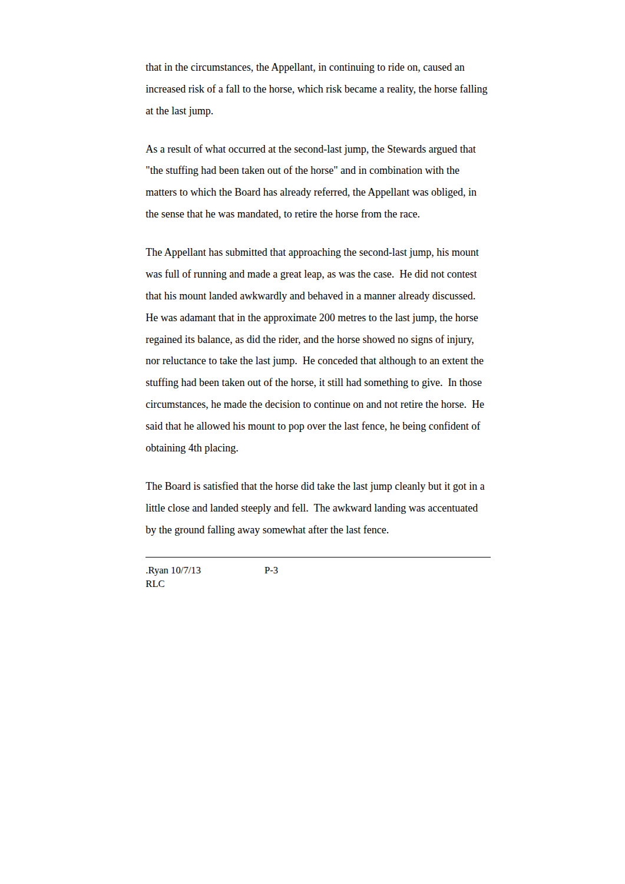that in the circumstances, the Appellant, in continuing to ride on, caused an increased risk of a fall to the horse, which risk became a reality, the horse falling at the last jump.
As a result of what occurred at the second-last jump, the Stewards argued that "the stuffing had been taken out of the horse" and in combination with the matters to which the Board has already referred, the Appellant was obliged, in the sense that he was mandated, to retire the horse from the race.
The Appellant has submitted that approaching the second-last jump, his mount was full of running and made a great leap, as was the case. He did not contest that his mount landed awkwardly and behaved in a manner already discussed. He was adamant that in the approximate 200 metres to the last jump, the horse regained its balance, as did the rider, and the horse showed no signs of injury, nor reluctance to take the last jump. He conceded that although to an extent the stuffing had been taken out of the horse, it still had something to give. In those circumstances, he made the decision to continue on and not retire the horse. He said that he allowed his mount to pop over the last fence, he being confident of obtaining 4th placing.
The Board is satisfied that the horse did take the last jump cleanly but it got in a little close and landed steeply and fell. The awkward landing was accentuated by the ground falling away somewhat after the last fence.
.Ryan 10/7/13
P-3
RLC